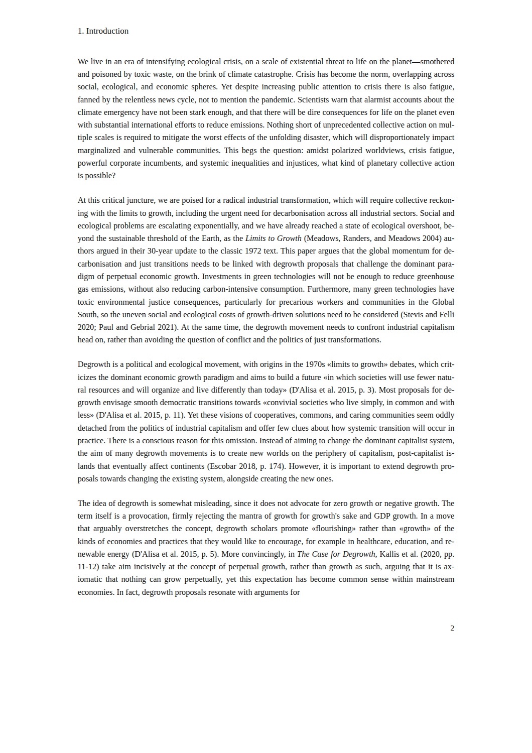1. Introduction
We live in an era of intensifying ecological crisis, on a scale of existential threat to life on the planet—smothered and poisoned by toxic waste, on the brink of climate catastrophe. Crisis has become the norm, overlapping across social, ecological, and economic spheres. Yet despite increasing public attention to crisis there is also fatigue, fanned by the relentless news cycle, not to mention the pandemic. Scientists warn that alarmist accounts about the climate emergency have not been stark enough, and that there will be dire consequences for life on the planet even with substantial international efforts to reduce emissions. Nothing short of unprecedented collective action on multiple scales is required to mitigate the worst effects of the unfolding disaster, which will disproportionately impact marginalized and vulnerable communities. This begs the question: amidst polarized worldviews, crisis fatigue, powerful corporate incumbents, and systemic inequalities and injustices, what kind of planetary collective action is possible?
At this critical juncture, we are poised for a radical industrial transformation, which will require collective reckoning with the limits to growth, including the urgent need for decarbonisation across all industrial sectors. Social and ecological problems are escalating exponentially, and we have already reached a state of ecological overshoot, beyond the sustainable threshold of the Earth, as the Limits to Growth (Meadows, Randers, and Meadows 2004) authors argued in their 30-year update to the classic 1972 text. This paper argues that the global momentum for decarbonisation and just transitions needs to be linked with degrowth proposals that challenge the dominant paradigm of perpetual economic growth. Investments in green technologies will not be enough to reduce greenhouse gas emissions, without also reducing carbon-intensive consumption. Furthermore, many green technologies have toxic environmental justice consequences, particularly for precarious workers and communities in the Global South, so the uneven social and ecological costs of growth-driven solutions need to be considered (Stevis and Felli 2020; Paul and Gebrial 2021). At the same time, the degrowth movement needs to confront industrial capitalism head on, rather than avoiding the question of conflict and the politics of just transformations.
Degrowth is a political and ecological movement, with origins in the 1970s «limits to growth» debates, which criticizes the dominant economic growth paradigm and aims to build a future «in which societies will use fewer natural resources and will organize and live differently than today» (D'Alisa et al. 2015, p. 3). Most proposals for degrowth envisage smooth democratic transitions towards «convivial societies who live simply, in common and with less» (D'Alisa et al. 2015, p. 11). Yet these visions of cooperatives, commons, and caring communities seem oddly detached from the politics of industrial capitalism and offer few clues about how systemic transition will occur in practice. There is a conscious reason for this omission. Instead of aiming to change the dominant capitalist system, the aim of many degrowth movements is to create new worlds on the periphery of capitalism, post-capitalist islands that eventually affect continents (Escobar 2018, p. 174). However, it is important to extend degrowth proposals towards changing the existing system, alongside creating the new ones.
The idea of degrowth is somewhat misleading, since it does not advocate for zero growth or negative growth. The term itself is a provocation, firmly rejecting the mantra of growth for growth's sake and GDP growth. In a move that arguably overstretches the concept, degrowth scholars promote «flourishing» rather than «growth» of the kinds of economies and practices that they would like to encourage, for example in healthcare, education, and renewable energy (D'Alisa et al. 2015, p. 5). More convincingly, in The Case for Degrowth, Kallis et al. (2020, pp. 11-12) take aim incisively at the concept of perpetual growth, rather than growth as such, arguing that it is axiomatic that nothing can grow perpetually, yet this expectation has become common sense within mainstream economies. In fact, degrowth proposals resonate with arguments for
2